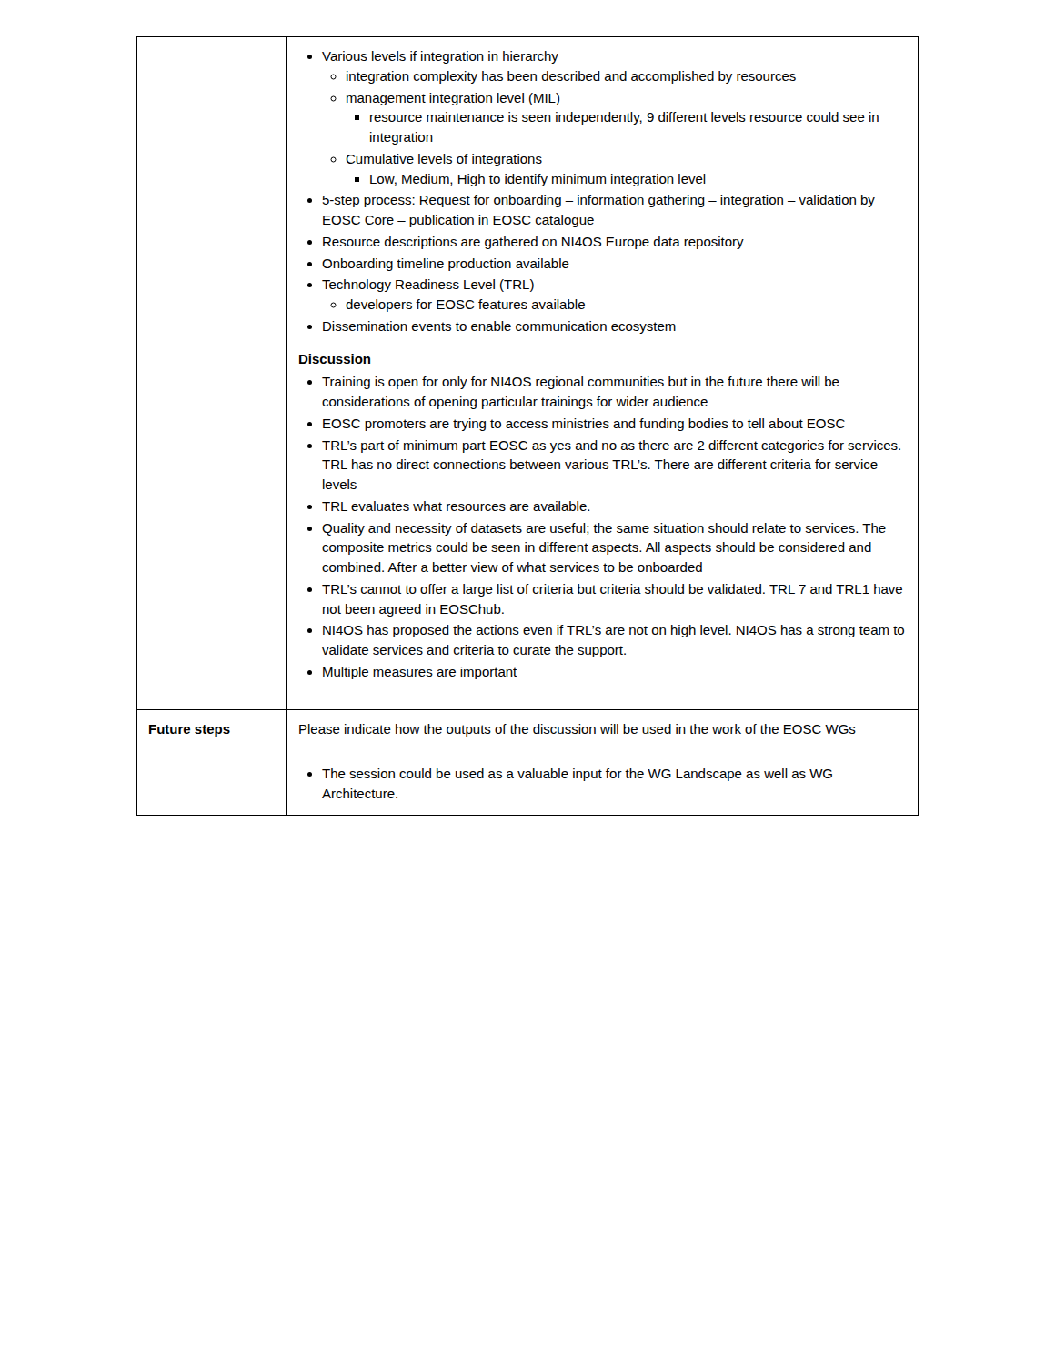| | Various levels if integration in hierarchy integration complexity has been described and accomplished by resources management integration level (MIL) resource maintenance is seen independently, 9 different levels resource could see in integration Cumulative levels of integrations Low, Medium, High to identify minimum integration level 5-step process: Request for onboarding – information gathering – integration – validation by EOSC Core – publication in EOSC catalogue Resource descriptions are gathered on NI4OS Europe data repository Onboarding timeline production available Technology Readiness Level (TRL) developers for EOSC features available Dissemination events to enable communication ecosystem Discussion Training is open for only for NI4OS regional communities but in the future there will be considerations of opening particular trainings for wider audience EOSC promoters are trying to access ministries and funding bodies to tell about EOSC TRL’s part of minimum part EOSC as yes and no as there are 2 different categories for services. TRL has no direct connections between various TRL’s. There are different criteria for service levels TRL evaluates what resources are available. Quality and necessity of datasets are useful; the same situation should relate to services. The composite metrics could be seen in different aspects. All aspects should be considered and combined. After a better view of what services to be onboarded TRL’s cannot to offer a large list of criteria but criteria should be validated. TRL 7 and TRL1 have not been agreed in EOSChub. NI4OS has proposed the actions even if TRL’s are not on high level. NI4OS has a strong team to validate services and criteria to curate the support. Multiple measures are important |
| Future steps | Please indicate how the outputs of the discussion will be used in the work of the EOSC WGs The session could be used as a valuable input for the WG Landscape as well as WG Architecture. |